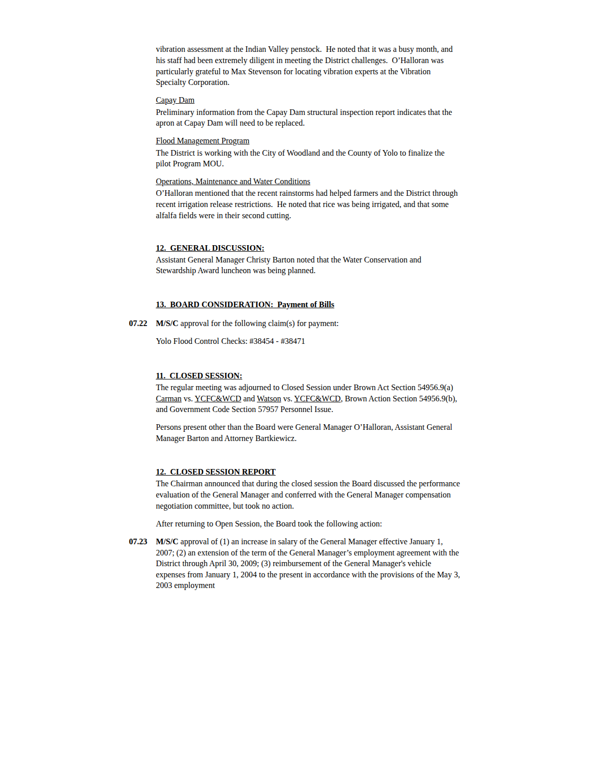vibration assessment at the Indian Valley penstock. He noted that it was a busy month, and his staff had been extremely diligent in meeting the District challenges. O’Halloran was particularly grateful to Max Stevenson for locating vibration experts at the Vibration Specialty Corporation.
Capay Dam
Preliminary information from the Capay Dam structural inspection report indicates that the apron at Capay Dam will need to be replaced.
Flood Management Program
The District is working with the City of Woodland and the County of Yolo to finalize the pilot Program MOU.
Operations, Maintenance and Water Conditions
O’Halloran mentioned that the recent rainstorms had helped farmers and the District through recent irrigation release restrictions. He noted that rice was being irrigated, and that some alfalfa fields were in their second cutting.
12. GENERAL DISCUSSION:
Assistant General Manager Christy Barton noted that the Water Conservation and Stewardship Award luncheon was being planned.
13. BOARD CONSIDERATION: Payment of Bills
07.22
M/S/C approval for the following claim(s) for payment:
Yolo Flood Control Checks: #38454 - #38471
11. CLOSED SESSION:
The regular meeting was adjourned to Closed Session under Brown Act Section 54956.9(a) Carman vs. YCFC&WCD and Watson vs. YCFC&WCD, Brown Action Section 54956.9(b), and Government Code Section 57957 Personnel Issue.
Persons present other than the Board were General Manager O’Halloran, Assistant General Manager Barton and Attorney Bartkiewicz.
12. CLOSED SESSION REPORT
The Chairman announced that during the closed session the Board discussed the performance evaluation of the General Manager and conferred with the General Manager compensation negotiation committee, but took no action.
After returning to Open Session, the Board took the following action:
07.23
M/S/C approval of (1) an increase in salary of the General Manager effective January 1, 2007; (2) an extension of the term of the General Manager’s employment agreement with the District through April 30, 2009; (3) reimbursement of the General Manager's vehicle expenses from January 1, 2004 to the present in accordance with the provisions of the May 3, 2003 employment